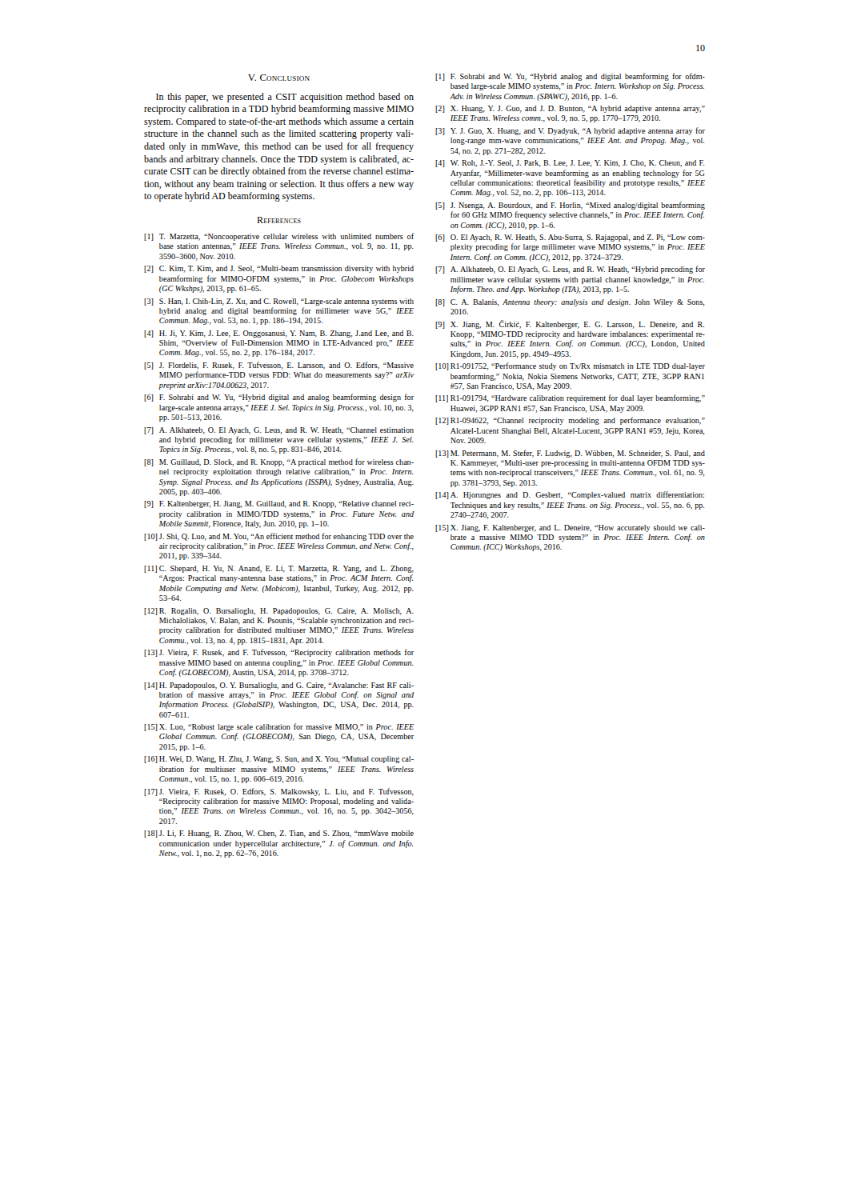10
V. Conclusion
In this paper, we presented a CSIT acquisition method based on reciprocity calibration in a TDD hybrid beamforming massive MIMO system. Compared to state-of-the-art methods which assume a certain structure in the channel such as the limited scattering property validated only in mmWave, this method can be used for all frequency bands and arbitrary channels. Once the TDD system is calibrated, accurate CSIT can be directly obtained from the reverse channel estimation, without any beam training or selection. It thus offers a new way to operate hybrid AD beamforming systems.
References
T. Marzetta, “Noncooperative cellular wireless with unlimited numbers of base station antennas,” IEEE Trans. Wireless Commun., vol. 9, no. 11, pp. 3590–3600, Nov. 2010.
C. Kim, T. Kim, and J. Seol, “Multi-beam transmission diversity with hybrid beamforming for MIMO-OFDM systems,” in Proc. Globecom Workshops (GC Wkshps), 2013, pp. 61–65.
S. Han, I. Chih-Lin, Z. Xu, and C. Rowell, “Large-scale antenna systems with hybrid analog and digital beamforming for millimeter wave 5G,” IEEE Commun. Mag., vol. 53, no. 1, pp. 186–194, 2015.
H. Ji, Y. Kim, J. Lee, E. Onggosanusi, Y. Nam, B. Zhang, J.and Lee, and B. Shim, “Overview of Full-Dimension MIMO in LTE-Advanced pro,” IEEE Comm. Mag., vol. 55, no. 2, pp. 176–184, 2017.
J. Flordelis, F. Rusek, F. Tufvesson, E. Larsson, and O. Edfors, “Massive MIMO performance-TDD versus FDD: What do measurements say?” arXiv preprint arXiv:1704.00623, 2017.
F. Sohrabi and W. Yu, “Hybrid digital and analog beamforming design for large-scale antenna arrays,” IEEE J. Sel. Topics in Sig. Process., vol. 10, no. 3, pp. 501–513, 2016.
A. Alkhateeb, O. El Ayach, G. Leus, and R. W. Heath, “Channel estimation and hybrid precoding for millimeter wave cellular systems,” IEEE J. Sel. Topics in Sig. Process., vol. 8, no. 5, pp. 831–846, 2014.
M. Guillaud, D. Slock, and R. Knopp, “A practical method for wireless channel reciprocity exploitation through relative calibration,” in Proc. Intern. Symp. Signal Process. and Its Applications (ISSPA), Sydney, Australia, Aug. 2005, pp. 403–406.
F. Kaltenberger, H. Jiang, M. Guillaud, and R. Knopp, “Relative channel reciprocity calibration in MIMO/TDD systems,” in Proc. Future Netw. and Mobile Summit, Florence, Italy, Jun. 2010, pp. 1–10.
J. Shi, Q. Luo, and M. You, “An efficient method for enhancing TDD over the air reciprocity calibration,” in Proc. IEEE Wireless Commun. and Netw. Conf., 2011, pp. 339–344.
C. Shepard, H. Yu, N. Anand, E. Li, T. Marzetta, R. Yang, and L. Zhong, “Argos: Practical many-antenna base stations,” in Proc. ACM Intern. Conf. Mobile Computing and Netw. (Mobicom), Istanbul, Turkey, Aug. 2012, pp. 53–64.
R. Rogalin, O. Bursalioglu, H. Papadopoulos, G. Caire, A. Molisch, A. Michaloliakos, V. Balan, and K. Psounis, “Scalable synchronization and reciprocity calibration for distributed multiuser MIMO,” IEEE Trans. Wireless Commu., vol. 13, no. 4, pp. 1815–1831, Apr. 2014.
J. Vieira, F. Rusek, and F. Tufvesson, “Reciprocity calibration methods for massive MIMO based on antenna coupling,” in Proc. IEEE Global Commun. Conf. (GLOBECOM), Austin, USA, 2014, pp. 3708–3712.
H. Papadopoulos, O. Y. Bursalioglu, and G. Caire, “Avalanche: Fast RF calibration of massive arrays,” in Proc. IEEE Global Conf. on Signal and Information Process. (GlobalSIP), Washington, DC, USA, Dec. 2014, pp. 607–611.
X. Luo, “Robust large scale calibration for massive MIMO,” in Proc. IEEE Global Commun. Conf. (GLOBECOM), San Diego, CA, USA, December 2015, pp. 1–6.
H. Wei, D. Wang, H. Zhu, J. Wang, S. Sun, and X. You, “Mutual coupling calibration for multiuser massive MIMO systems,” IEEE Trans. Wireless Commun., vol. 15, no. 1, pp. 606–619, 2016.
J. Vieira, F. Rusek, O. Edfors, S. Malkowsky, L. Liu, and F. Tufvesson, “Reciprocity calibration for massive MIMO: Proposal, modeling and validation,” IEEE Trans. on Wireless Commun., vol. 16, no. 5, pp. 3042–3056, 2017.
J. Li, F. Huang, R. Zhou, W. Chen, Z. Tian, and S. Zhou, “mmWave mobile communication under hypercellular architecture,” J. of Commun. and Info. Netw., vol. 1, no. 2, pp. 62–76, 2016.
F. Sohrabi and W. Yu, “Hybrid analog and digital beamforming for ofdm-based large-scale MIMO systems,” in Proc. Intern. Workshop on Sig. Process. Adv. in Wireless Commun. (SPAWC), 2016, pp. 1–6.
X. Huang, Y. J. Guo, and J. D. Bunton, “A hybrid adaptive antenna array,” IEEE Trans. Wireless comm., vol. 9, no. 5, pp. 1770–1779, 2010.
Y. J. Guo, X. Huang, and V. Dyadyuk, “A hybrid adaptive antenna array for long-range mm-wave communications,” IEEE Ant. and Propag. Mag., vol. 54, no. 2, pp. 271–282, 2012.
W. Roh, J.-Y. Seol, J. Park, B. Lee, J. Lee, Y. Kim, J. Cho, K. Cheun, and F. Aryanfar, “Millimeter-wave beamforming as an enabling technology for 5G cellular communications: theoretical feasibility and prototype results,” IEEE Comm. Mag., vol. 52, no. 2, pp. 106–113, 2014.
J. Nsenga, A. Bourdoux, and F. Horlin, “Mixed analog/digital beamforming for 60 GHz MIMO frequency selective channels,” in Proc. IEEE Intern. Conf. on Comm. (ICC), 2010, pp. 1–6.
O. El Ayach, R. W. Heath, S. Abu-Surra, S. Rajagopal, and Z. Pi, “Low complexity precoding for large millimeter wave MIMO systems,” in Proc. IEEE Intern. Conf. on Comm. (ICC), 2012, pp. 3724–3729.
A. Alkhateeb, O. El Ayach, G. Leus, and R. W. Heath, “Hybrid precoding for millimeter wave cellular systems with partial channel knowledge,” in Proc. Inform. Theo. and App. Workshop (ITA), 2013, pp. 1–5.
C. A. Balanis, Antenna theory: analysis and design. John Wiley & Sons, 2016.
X. Jiang, M. Čirkić, F. Kaltenberger, E. G. Larsson, L. Deneire, and R. Knopp, “MIMO-TDD reciprocity and hardware imbalances: experimental results,” in Proc. IEEE Intern. Conf. on Commun. (ICC), London, United Kingdom, Jun. 2015, pp. 4949–4953.
R1-091752, “Performance study on Tx/Rx mismatch in LTE TDD dual-layer beamforming,” Nokia, Nokia Siemens Networks, CATT, ZTE, 3GPP RAN1 #57, San Francisco, USA, May 2009.
R1-091794, “Hardware calibration requirement for dual layer beamforming,” Huawei, 3GPP RAN1 #57, San Francisco, USA, May 2009.
R1-094622, “Channel reciprocity modeling and performance evaluation,” Alcatel-Lucent Shanghai Bell, Alcatel-Lucent, 3GPP RAN1 #59, Jeju, Korea, Nov. 2009.
M. Petermann, M. Stefer, F. Ludwig, D. Wübben, M. Schneider, S. Paul, and K. Kammeyer, “Multi-user pre-processing in multi-antenna OFDM TDD systems with non-reciprocal transceivers,” IEEE Trans. Commun., vol. 61, no. 9, pp. 3781–3793, Sep. 2013.
A. Hjorungnes and D. Gesbert, “Complex-valued matrix differentiation: Techniques and key results,” IEEE Trans. on Sig. Process., vol. 55, no. 6, pp. 2740–2746, 2007.
X. Jiang, F. Kaltenberger, and L. Deneire, “How accurately should we calibrate a massive MIMO TDD system?” in Proc. IEEE Intern. Conf. on Commun. (ICC) Workshops, 2016.